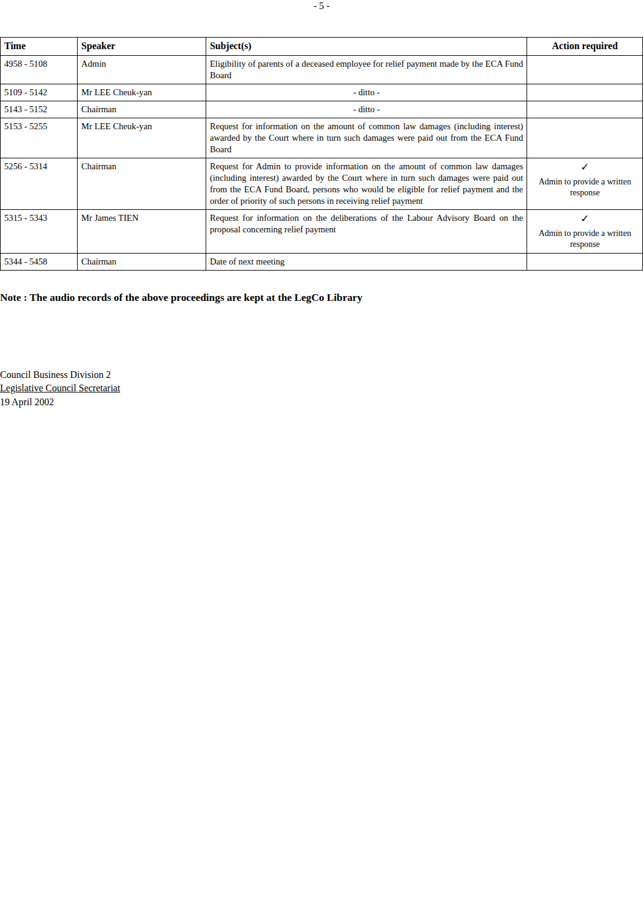- 5 -
| Time | Speaker | Subject(s) | Action required |
| --- | --- | --- | --- |
| 4958 - 5108 | Admin | Eligibility of parents of a deceased employee for relief payment made by the ECA Fund Board | |
| 5109 - 5142 | Mr LEE Cheuk-yan | - ditto - | |
| 5143 - 5152 | Chairman | - ditto - | |
| 5153 - 5255 | Mr LEE Cheuk-yan | Request for information on the amount of common law damages (including interest) awarded by the Court where in turn such damages were paid out from the ECA Fund Board | |
| 5256 - 5314 | Chairman | Request for Admin to provide information on the amount of common law damages (including interest) awarded by the Court where in turn such damages were paid out from the ECA Fund Board, persons who would be eligible for relief payment and the order of priority of such persons in receiving relief payment | ✓ Admin to provide a written response |
| 5315 - 5343 | Mr James TIEN | Request for information on the deliberations of the Labour Advisory Board on the proposal concerning relief payment | ✓ Admin to provide a written response |
| 5344 - 5458 | Chairman | Date of next meeting | |
Note : The audio records of the above proceedings are kept at the LegCo Library
Council Business Division 2
Legislative Council Secretariat
19 April 2002